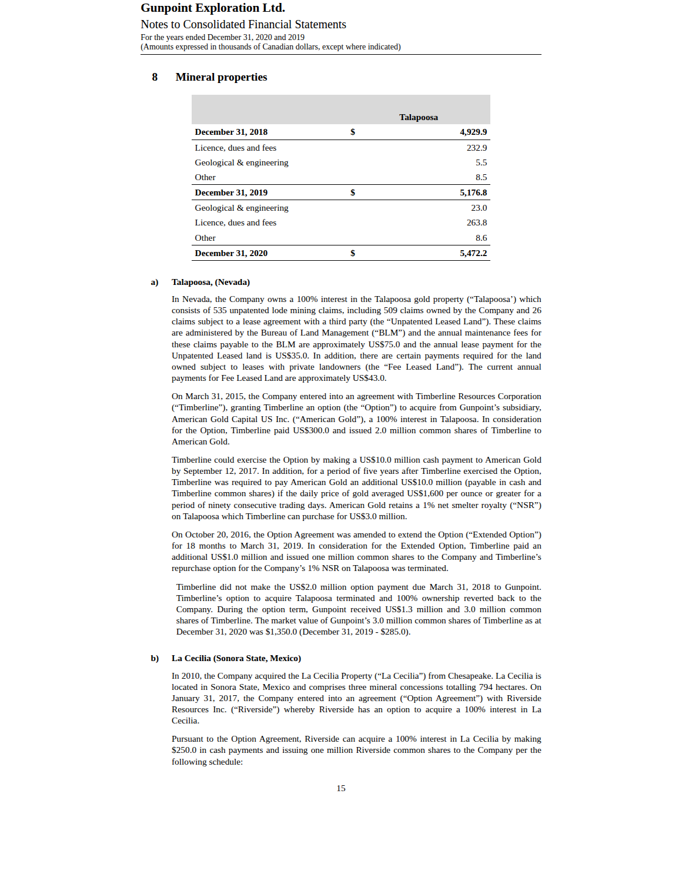Gunpoint Exploration Ltd.
Notes to Consolidated Financial Statements
For the years ended December 31, 2020 and 2019
(Amounts expressed in thousands of Canadian dollars, except where indicated)
8 Mineral properties
| | Talapoosa |
| --- | --- |
| December 31, 2018 | $ | 4,929.9 |
| Licence, dues and fees | | 232.9 |
| Geological & engineering | | 5.5 |
| Other | | 8.5 |
| December 31, 2019 | $ | 5,176.8 |
| Geological & engineering | | 23.0 |
| Licence, dues and fees | | 263.8 |
| Other | | 8.6 |
| December 31, 2020 | $ | 5,472.2 |
a) Talapoosa, (Nevada)
In Nevada, the Company owns a 100% interest in the Talapoosa gold property (“Talapoosa’) which consists of 535 unpatented lode mining claims, including 509 claims owned by the Company and 26 claims subject to a lease agreement with a third party (the “Unpatented Leased Land”). These claims are administered by the Bureau of Land Management (“BLM”) and the annual maintenance fees for these claims payable to the BLM are approximately US$75.0 and the annual lease payment for the Unpatented Leased land is US$35.0. In addition, there are certain payments required for the land owned subject to leases with private landowners (the “Fee Leased Land”). The current annual payments for Fee Leased Land are approximately US$43.0.
On March 31, 2015, the Company entered into an agreement with Timberline Resources Corporation (“Timberline”), granting Timberline an option (the “Option”) to acquire from Gunpoint’s subsidiary, American Gold Capital US Inc. (“American Gold”), a 100% interest in Talapoosa. In consideration for the Option, Timberline paid US$300.0 and issued 2.0 million common shares of Timberline to American Gold.
Timberline could exercise the Option by making a US$10.0 million cash payment to American Gold by September 12, 2017. In addition, for a period of five years after Timberline exercised the Option, Timberline was required to pay American Gold an additional US$10.0 million (payable in cash and Timberline common shares) if the daily price of gold averaged US$1,600 per ounce or greater for a period of ninety consecutive trading days. American Gold retains a 1% net smelter royalty (“NSR”) on Talapoosa which Timberline can purchase for US$3.0 million.
On October 20, 2016, the Option Agreement was amended to extend the Option (“Extended Option”) for 18 months to March 31, 2019. In consideration for the Extended Option, Timberline paid an additional US$1.0 million and issued one million common shares to the Company and Timberline’s repurchase option for the Company’s 1% NSR on Talapoosa was terminated.
Timberline did not make the US$2.0 million option payment due March 31, 2018 to Gunpoint. Timberline’s option to acquire Talapoosa terminated and 100% ownership reverted back to the Company. During the option term, Gunpoint received US$1.3 million and 3.0 million common shares of Timberline. The market value of Gunpoint’s 3.0 million common shares of Timberline as at December 31, 2020 was $1,350.0 (December 31, 2019 - $285.0).
b) La Cecilia (Sonora State, Mexico)
In 2010, the Company acquired the La Cecilia Property (“La Cecilia”) from Chesapeake. La Cecilia is located in Sonora State, Mexico and comprises three mineral concessions totalling 794 hectares. On January 31, 2017, the Company entered into an agreement (“Option Agreement”) with Riverside Resources Inc. (“Riverside”) whereby Riverside has an option to acquire a 100% interest in La Cecilia.
Pursuant to the Option Agreement, Riverside can acquire a 100% interest in La Cecilia by making $250.0 in cash payments and issuing one million Riverside common shares to the Company per the following schedule:
15